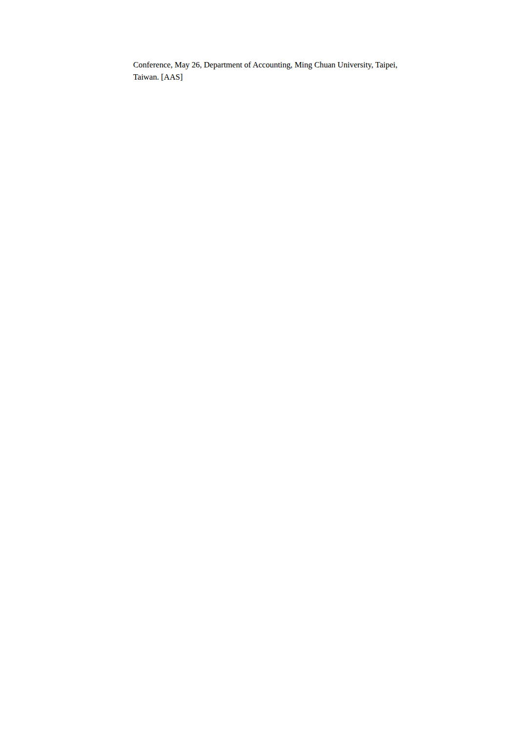Conference, May 26, Department of Accounting, Ming Chuan University, Taipei, Taiwan. [AAS]